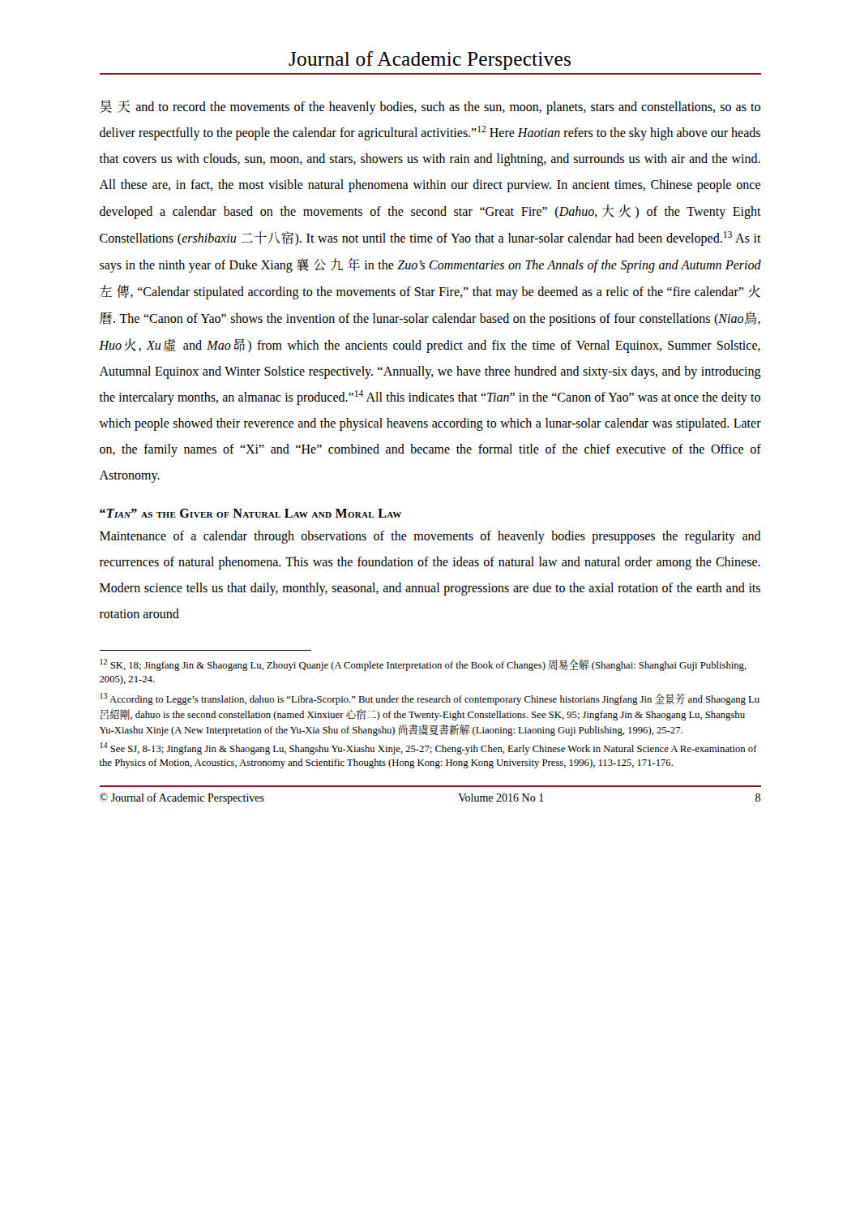Journal of Academic Perspectives
昊 天 and to record the movements of the heavenly bodies, such as the sun, moon, planets, stars and constellations, so as to deliver respectfully to the people the calendar for agricultural activities.”12 Here Haotian refers to the sky high above our heads that covers us with clouds, sun, moon, and stars, showers us with rain and lightning, and surrounds us with air and the wind. All these are, in fact, the most visible natural phenomena within our direct purview. In ancient times, Chinese people once developed a calendar based on the movements of the second star “Great Fire” (Dahuo,大火) of the Twenty Eight Constellations (ershibaxiu 二十八宿). It was not until the time of Yao that a lunar-solar calendar had been developed.13 As it says in the ninth year of Duke Xiang 襄 公 九 年 in the Zuo’s Commentaries on The Annals of the Spring and Autumn Period 左 傳, “Calendar stipulated according to the movements of Star Fire,” that may be deemed as a relic of the “fire calendar” 火 曆. The “Canon of Yao” shows the invention of the lunar-solar calendar based on the positions of four constellations (Niao 鳥, Huo 火, Xu 虛 and Mao 昴) from which the ancients could predict and fix the time of Vernal Equinox, Summer Solstice, Autumnal Equinox and Winter Solstice respectively. “Annually, we have three hundred and sixty-six days, and by introducing the intercalary months, an almanac is produced.”14 All this indicates that “Tian” in the “Canon of Yao” was at once the deity to which people showed their reverence and the physical heavens according to which a lunar-solar calendar was stipulated. Later on, the family names of “Xi” and “He” combined and became the formal title of the chief executive of the Office of Astronomy.
“Tian” as the Giver of Natural Law and Moral Law
Maintenance of a calendar through observations of the movements of heavenly bodies presupposes the regularity and recurrences of natural phenomena. This was the foundation of the ideas of natural law and natural order among the Chinese. Modern science tells us that daily, monthly, seasonal, and annual progressions are due to the axial rotation of the earth and its rotation around
12 SK, 18; Jingfang Jin & Shaogang Lu, Zhouyi Quanje (A Complete Interpretation of the Book of Changes) 周易全解 (Shanghai: Shanghai Guji Publishing, 2005), 21-24.
13 According to Legge’s translation, dahuo is “Libra-Scorpio.” But under the research of contemporary Chinese historians Jingfang Jin 金景芳 and Shaogang Lu 呂紹剛, dahuo is the second constellation (named Xinxiuer 心宿二) of the Twenty-Eight Constellations. See SK, 95; Jingfang Jin & Shaogang Lu, Shangshu Yu-Xiashu Xinje (A New Interpretation of the Yu-Xia Shu of Shangshu) 尚書虞夏書新解 (Liaoning: Liaoning Guji Publishing, 1996), 25-27.
14 See SJ, 8-13; Jingfang Jin & Shaogang Lu, Shangshu Yu-Xiashu Xinje, 25-27; Cheng-yih Chen, Early Chinese Work in Natural Science A Re-examination of the Physics of Motion, Acoustics, Astronomy and Scientific Thoughts (Hong Kong: Hong Kong University Press, 1996), 113-125, 171-176.
© Journal of Academic Perspectives
Volume 2016 No 1
8